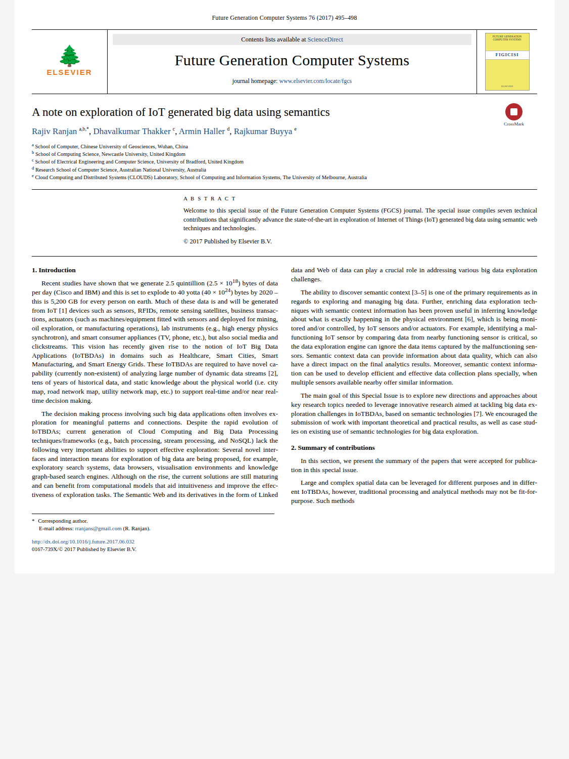Future Generation Computer Systems 76 (2017) 495–498
🌲
ELSEVIER
Contents lists available at ScienceDirect
Future Generation Computer Systems
journal homepage: www.elsevier.com/locate/fgcs
FUTURE GENERATION
COMPUTER SYSTEMS
FIGICISI
ELSEVIER
CrossMark
A note on exploration of IoT generated big data using semantics
Rajiv Ranjan a,b,*, Dhavalkumar Thakker c, Armin Haller d, Rajkumar Buyya e
a School of Computer, Chinese University of Geosciences, Wuhan, China
b School of Computing Science, Newcastle University, United Kingdom
c School of Electrical Engineering and Computer Science, University of Bradford, United Kingdom
d Research School of Computer Science, Australian National University, Australia
e Cloud Computing and Distributed Systems (CLOUDS) Laboratory, School of Computing and Information Systems, The University of Melbourne, Australia
A B S T R A C T
Welcome to this special issue of the Future Generation Computer Systems (FGCS) journal. The special issue compiles seven technical contributions that significantly advance the state-of-the-art in exploration of Internet of Things (IoT) generated big data using semantic web techniques and technologies.
© 2017 Published by Elsevier B.V.
1. Introduction
Recent studies have shown that we generate 2.5 quintillion (2.5 × 1018) bytes of data per day (Cisco and IBM) and this is set to explode to 40 yotta (40 × 1024) bytes by 2020 – this is 5,200 GB for every person on earth. Much of these data is and will be generated from IoT [1] devices such as sensors, RFIDs, remote sensing satellites, business transactions, actuators (such as machines/equipment fitted with sensors and deployed for mining, oil exploration, or manufacturing operations), lab instruments (e.g., high energy physics synchrotron), and smart consumer appliances (TV, phone, etc.), but also social media and clickstreams. This vision has recently given rise to the notion of IoT Big Data Applications (IoTBDAs) in domains such as Healthcare, Smart Cities, Smart Manufacturing, and Smart Energy Grids. These IoTBDAs are required to have novel capability (currently non-existent) of analyzing large number of dynamic data streams [2], tens of years of historical data, and static knowledge about the physical world (i.e. city map, road network map, utility network map, etc.) to support real-time and/or near real-time decision making.
The decision making process involving such big data applications often involves exploration for meaningful patterns and connections. Despite the rapid evolution of IoTBDAs; current generation of Cloud Computing and Big Data Processing techniques/frameworks (e.g., batch processing, stream processing, and NoSQL) lack the following very important abilities to support effective exploration: Several novel interfaces and interaction means for exploration of big data are being proposed, for example, exploratory search systems, data browsers, visualisation environments and knowledge graph-based search engines. Although on the rise, the current solutions are still maturing and can benefit from computational models that aid intuitiveness and improve the effectiveness of exploration tasks. The Semantic Web and its derivatives in the form of Linked data and Web of data can play a crucial role in addressing various big data exploration challenges.
The ability to discover semantic context [3–5] is one of the primary requirements as in regards to exploring and managing big data. Further, enriching data exploration techniques with semantic context information has been proven useful in inferring knowledge about what is exactly happening in the physical environment [6], which is being monitored and/or controlled, by IoT sensors and/or actuators. For example, identifying a malfunctioning IoT sensor by comparing data from nearby functioning sensor is critical, so the data exploration engine can ignore the data items captured by the malfunctioning sensors. Semantic context data can provide information about data quality, which can also have a direct impact on the final analytics results. Moreover, semantic context information can be used to develop efficient and effective data collection plans specially, when multiple sensors available nearby offer similar information.
The main goal of this Special Issue is to explore new directions and approaches about key research topics needed to leverage innovative research aimed at tackling big data exploration challenges in IoTBDAs, based on semantic technologies [7]. We encouraged the submission of work with important theoretical and practical results, as well as case studies on existing use of semantic technologies for big data exploration.
2. Summary of contributions
In this section, we present the summary of the papers that were accepted for publication in this special issue.
Large and complex spatial data can be leveraged for different purposes and in different IoTBDAs, however, traditional processing and analytical methods may not be fit-for-purpose. Such methods
* Corresponding author.
E-mail address: rranjans@gmail.com (R. Ranjan).
http://dx.doi.org/10.1016/j.future.2017.06.032
0167-739X/© 2017 Published by Elsevier B.V.